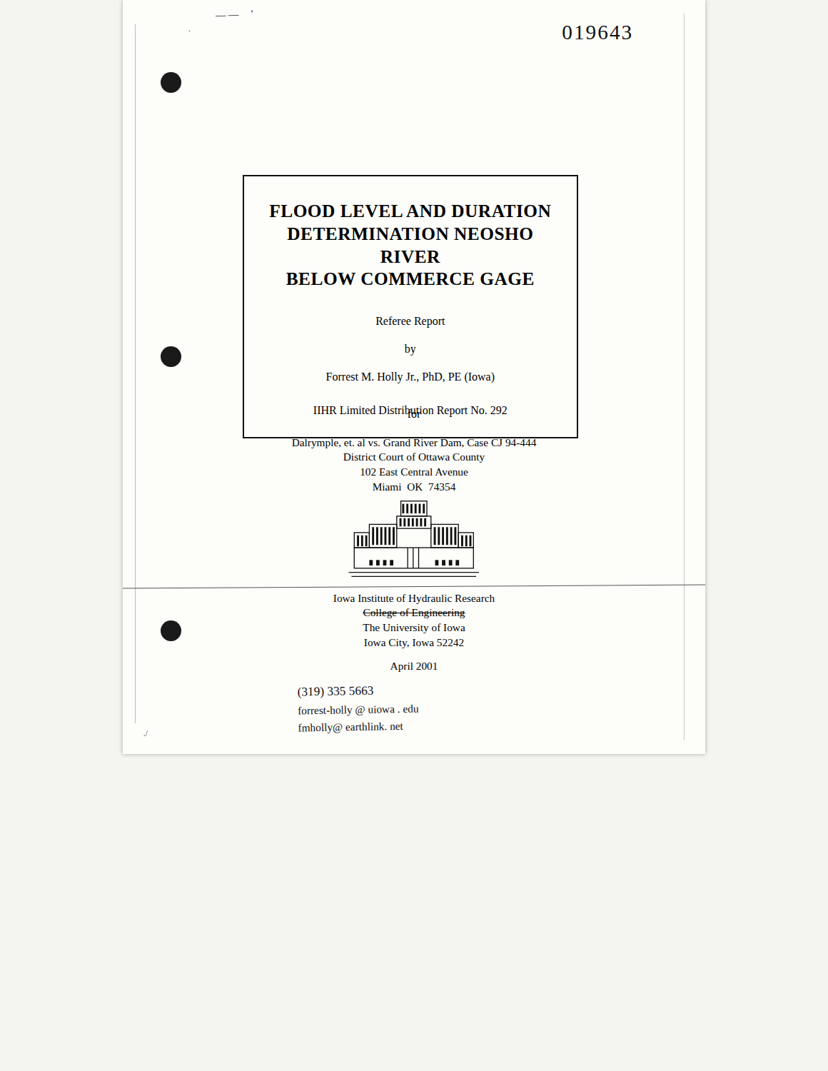—— ’
·  
019643
FLOOD LEVEL AND DURATION
DETERMINATION NEOSHO RIVER
BELOW COMMERCE GAGE
Referee Report
by
Forrest M. Holly Jr., PhD, PE (Iowa)
IIHR Limited Distribution Report No. 292
for
Dalrymple, et. al vs. Grand River Dam, Case CJ 94-444
District Court of Ottawa County
102 East Central Avenue
Miami OK 74354
Iowa Institute of Hydraulic Research
College of Engineering
The University of Iowa
Iowa City, Iowa 52242
April 2001
(319) 335 5663
forrest-holly @ uiowa . edu
fmholly@ earthlink. net
./